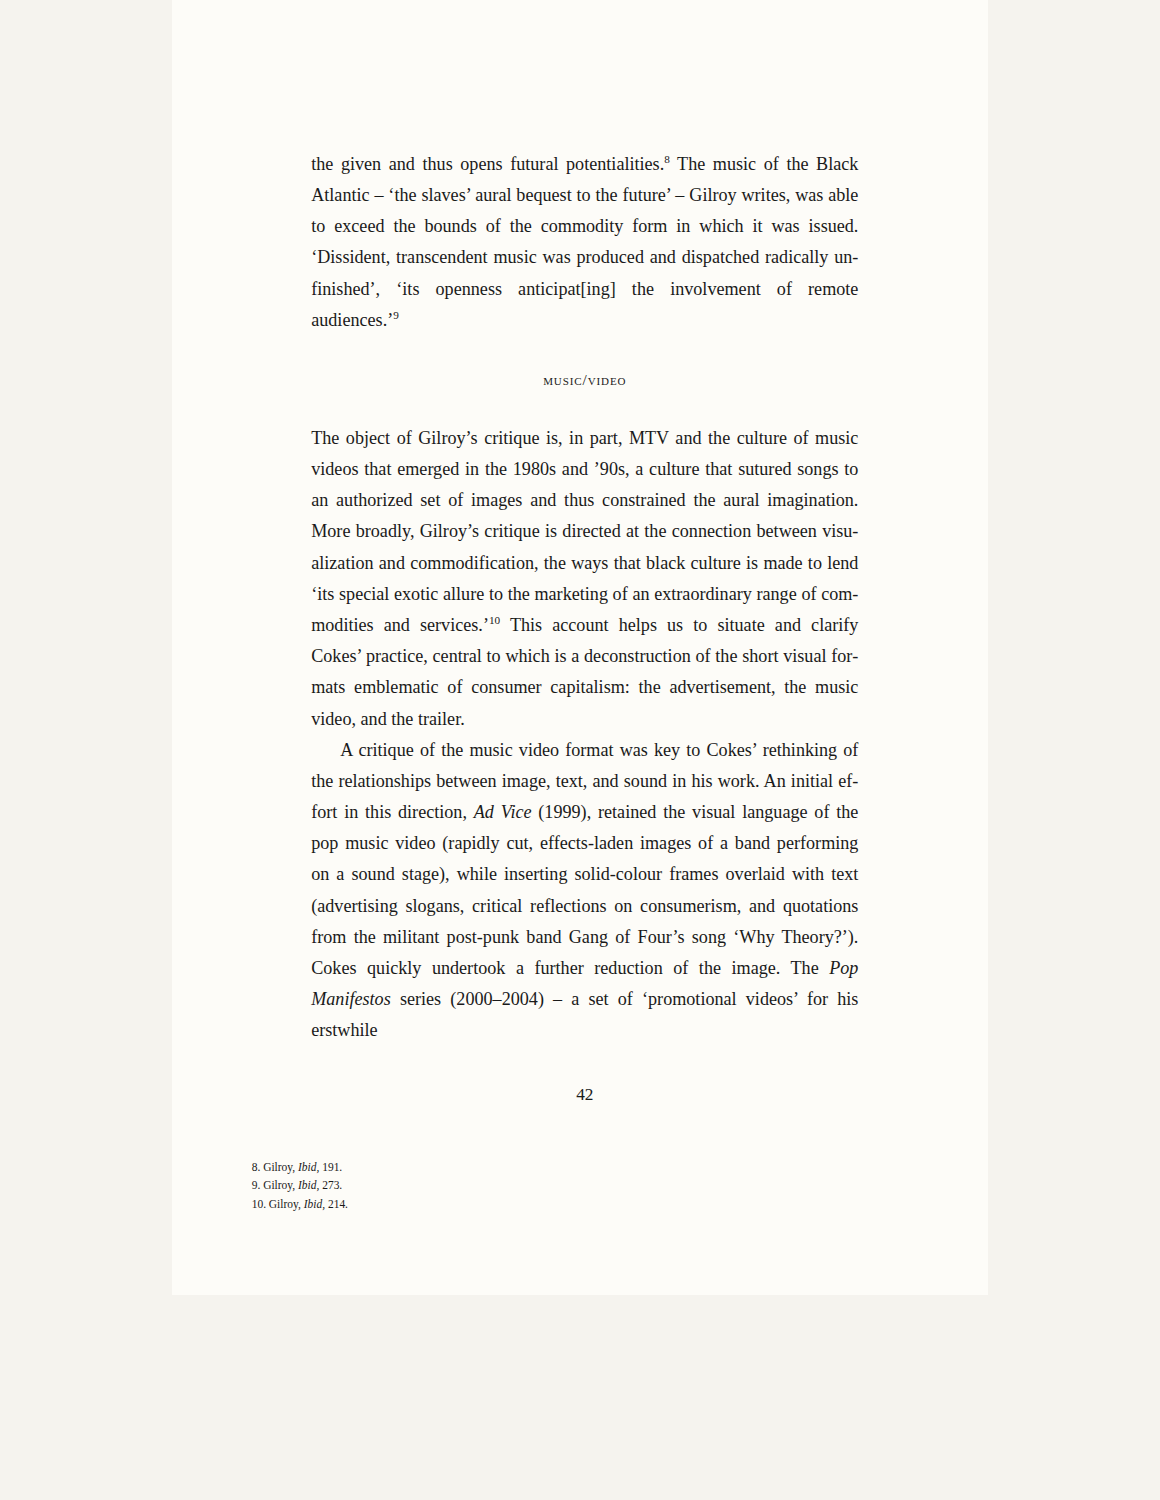the given and thus opens futural potentialities.8 The music of the Black Atlantic – ‘the slaves’ aural bequest to the future’ – Gilroy writes, was able to exceed the bounds of the commodity form in which it was issued. ‘Dissident, transcendent music was produced and dispatched radically unfinished’, ‘its openness anticipat[ing] the involvement of remote audiences.’9
music/video
The object of Gilroy’s critique is, in part, MTV and the culture of music videos that emerged in the 1980s and ’90s, a culture that sutured songs to an authorized set of images and thus constrained the aural imagination. More broadly, Gilroy’s critique is directed at the connection between visualization and commodification, the ways that black culture is made to lend ‘its special exotic allure to the marketing of an extraordinary range of commodities and services.’10 This account helps us to situate and clarify Cokes’ practice, central to which is a deconstruction of the short visual formats emblematic of consumer capitalism: the advertisement, the music video, and the trailer.
A critique of the music video format was key to Cokes’ rethinking of the relationships between image, text, and sound in his work. An initial effort in this direction, Ad Vice (1999), retained the visual language of the pop music video (rapidly cut, effects-laden images of a band performing on a sound stage), while inserting solid-colour frames overlaid with text (advertising slogans, critical reflections on consumerism, and quotations from the militant post-punk band Gang of Four’s song ‘Why Theory?’). Cokes quickly undertook a further reduction of the image. The Pop Manifestos series (2000–2004) – a set of ‘promotional videos’ for his erstwhile
42
8. Gilroy, Ibid, 191.
9. Gilroy, Ibid, 273.
10. Gilroy, Ibid, 214.